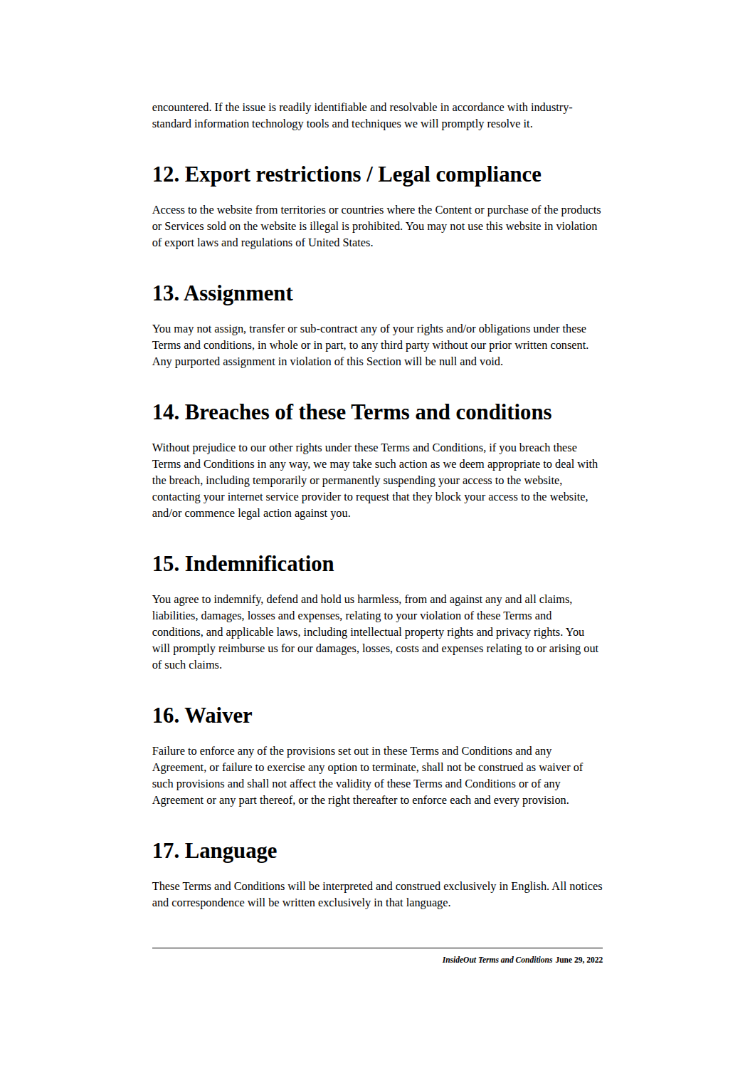encountered. If the issue is readily identifiable and resolvable in accordance with industry-standard information technology tools and techniques we will promptly resolve it.
12. Export restrictions / Legal compliance
Access to the website from territories or countries where the Content or purchase of the products or Services sold on the website is illegal is prohibited. You may not use this website in violation of export laws and regulations of United States.
13. Assignment
You may not assign, transfer or sub-contract any of your rights and/or obligations under these Terms and conditions, in whole or in part, to any third party without our prior written consent. Any purported assignment in violation of this Section will be null and void.
14. Breaches of these Terms and conditions
Without prejudice to our other rights under these Terms and Conditions, if you breach these Terms and Conditions in any way, we may take such action as we deem appropriate to deal with the breach, including temporarily or permanently suspending your access to the website, contacting your internet service provider to request that they block your access to the website, and/or commence legal action against you.
15. Indemnification
You agree to indemnify, defend and hold us harmless, from and against any and all claims, liabilities, damages, losses and expenses, relating to your violation of these Terms and conditions, and applicable laws, including intellectual property rights and privacy rights. You will promptly reimburse us for our damages, losses, costs and expenses relating to or arising out of such claims.
16. Waiver
Failure to enforce any of the provisions set out in these Terms and Conditions and any Agreement, or failure to exercise any option to terminate, shall not be construed as waiver of such provisions and shall not affect the validity of these Terms and Conditions or of any Agreement or any part thereof, or the right thereafter to enforce each and every provision.
17. Language
These Terms and Conditions will be interpreted and construed exclusively in English. All notices and correspondence will be written exclusively in that language.
InsideOut Terms and Conditions June 29, 2022